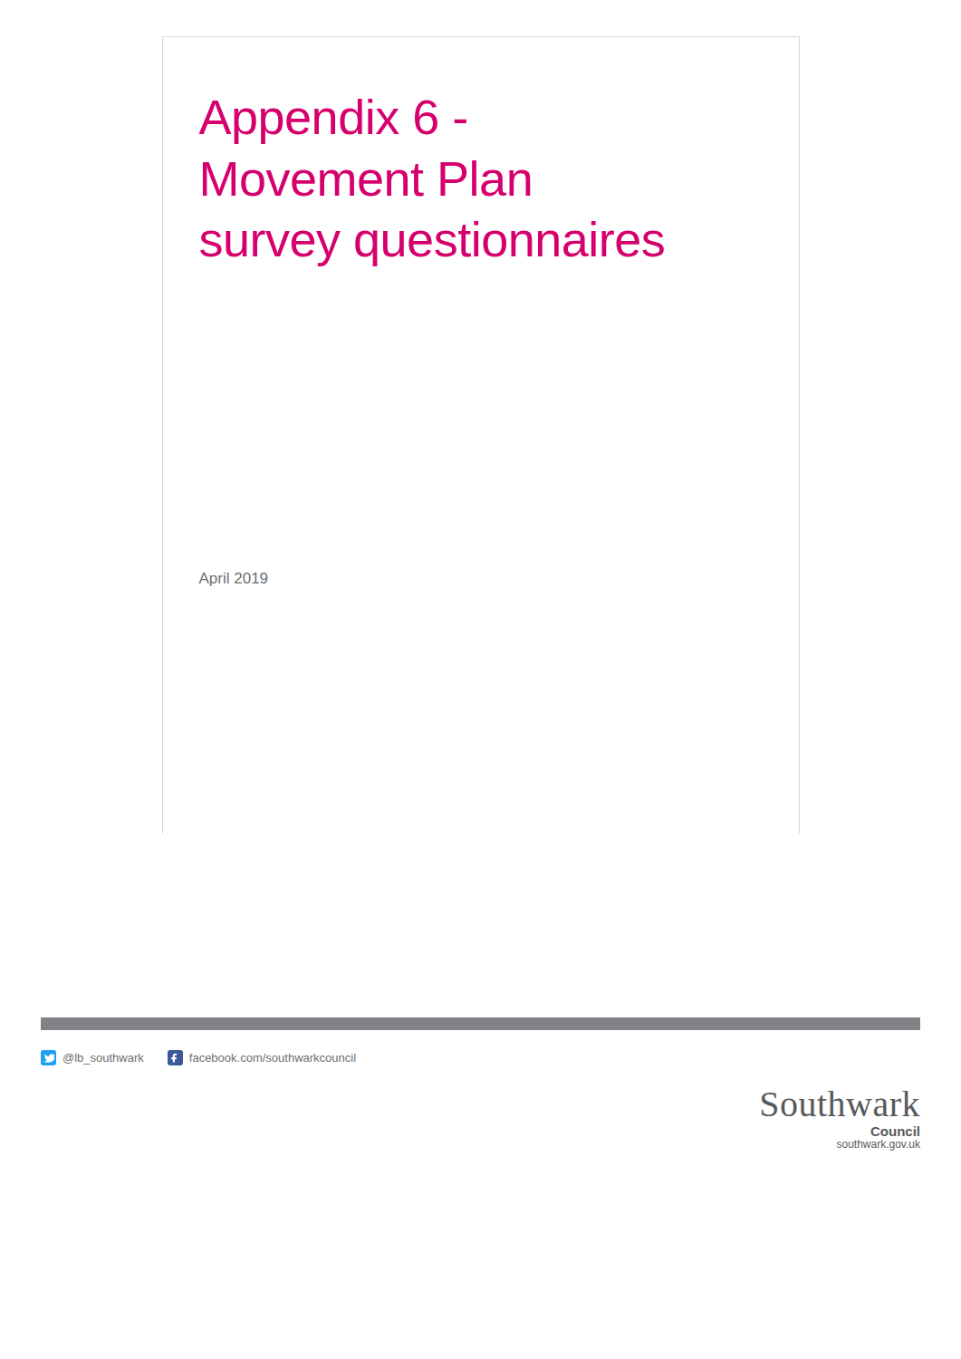Appendix 6 -
Movement Plan
survey questionnaires
April 2019
@lb_southwark facebook.com/southwarkcouncil
Southwark
Council
southwark.gov.uk